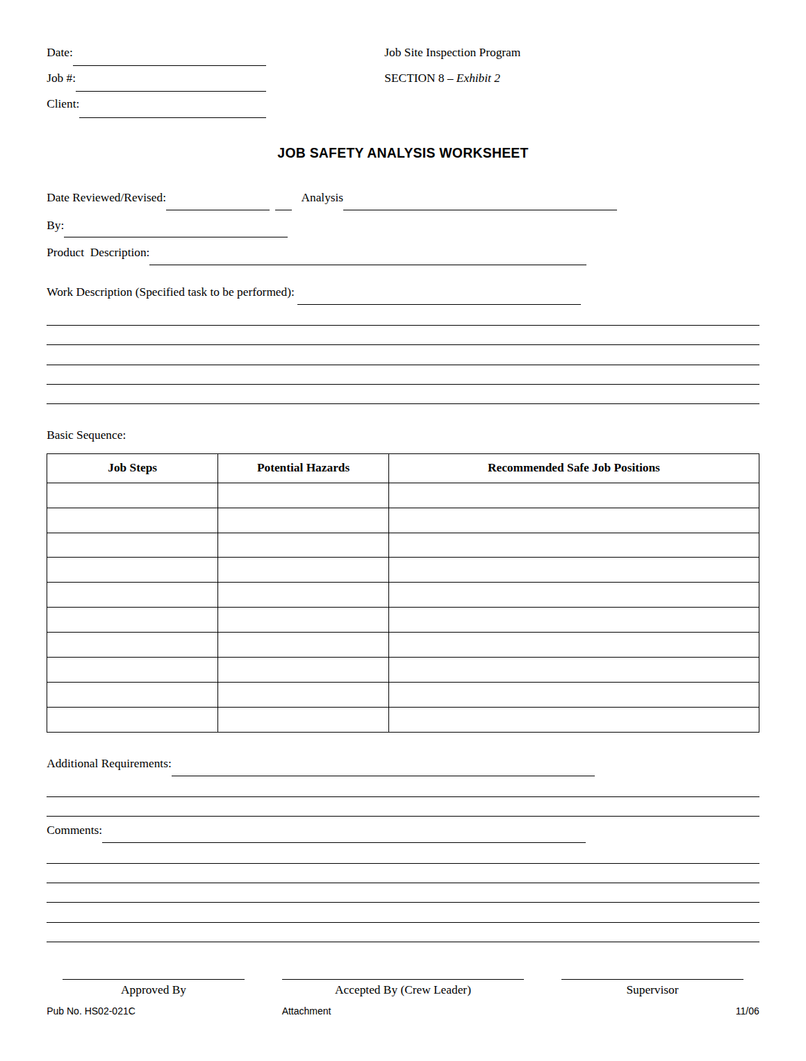| Date: | Job Site Inspection Program |
| Job #: | SECTION 8 – Exhibit 2 |
| Client: | |
JOB SAFETY ANALYSIS WORKSHEET
Date Reviewed/Revised: Analysis
By:
Product Description:
Work Description (Specified task to be performed):
Basic Sequence:
| Job Steps | Potential Hazards | Recommended Safe Job Positions |
| --- | --- | --- |
Additional Requirements:
Comments:
| Approved By | Accepted By (Crew Leader) | Supervisor |
| Pub No. HS02-021C | Attachment | 11/06 |